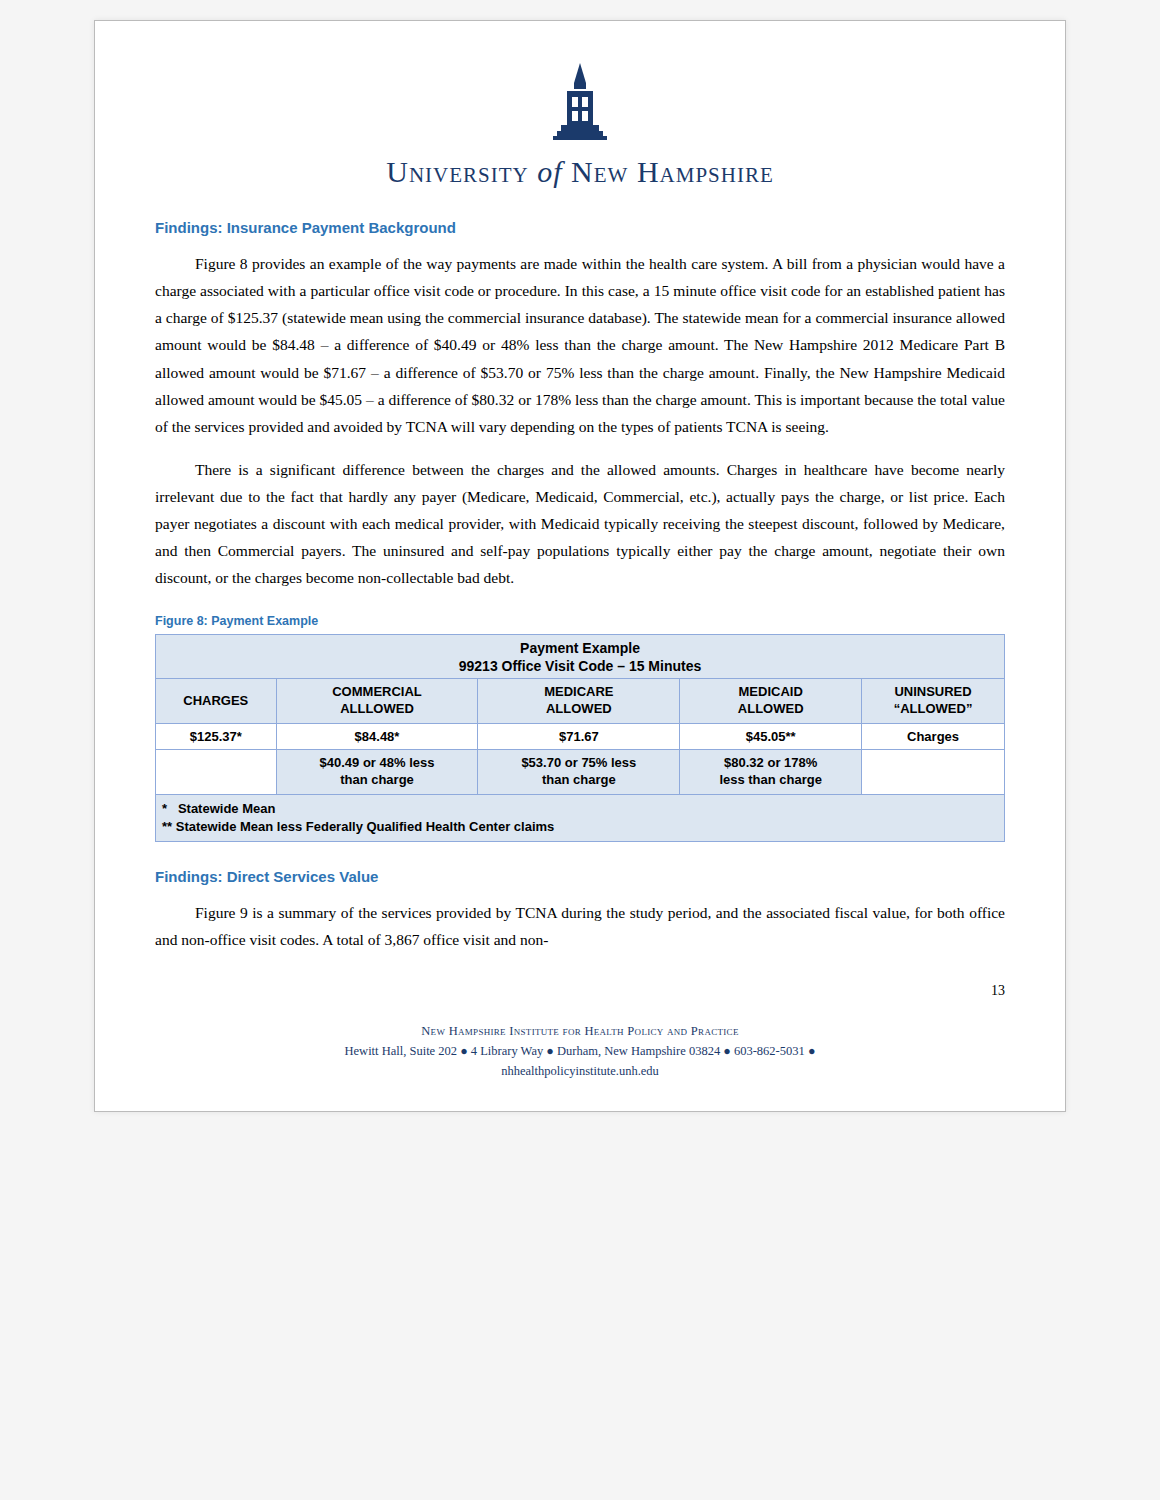University of New Hampshire
Findings: Insurance Payment Background
Figure 8 provides an example of the way payments are made within the health care system. A bill from a physician would have a charge associated with a particular office visit code or procedure. In this case, a 15 minute office visit code for an established patient has a charge of $125.37 (statewide mean using the commercial insurance database). The statewide mean for a commercial insurance allowed amount would be $84.48 – a difference of $40.49 or 48% less than the charge amount. The New Hampshire 2012 Medicare Part B allowed amount would be $71.67 – a difference of $53.70 or 75% less than the charge amount. Finally, the New Hampshire Medicaid allowed amount would be $45.05 – a difference of $80.32 or 178% less than the charge amount. This is important because the total value of the services provided and avoided by TCNA will vary depending on the types of patients TCNA is seeing.
There is a significant difference between the charges and the allowed amounts. Charges in healthcare have become nearly irrelevant due to the fact that hardly any payer (Medicare, Medicaid, Commercial, etc.), actually pays the charge, or list price. Each payer negotiates a discount with each medical provider, with Medicaid typically receiving the steepest discount, followed by Medicare, and then Commercial payers. The uninsured and self-pay populations typically either pay the charge amount, negotiate their own discount, or the charges become non-collectable bad debt.
Figure 8: Payment Example
| Payment Example 99213 Office Visit Code – 15 Minutes |
| CHARGES | COMMERCIAL ALLLOWED | MEDICARE ALLOWED | MEDICAID ALLOWED | UNINSURED “ALLOWED” |
| $125.37* | $84.48* | $71.67 | $45.05** | Charges |
| | $40.49 or 48% less than charge | $53.70 or 75% less than charge | $80.32 or 178% less than charge | |
| * Statewide Mean ** Statewide Mean less Federally Qualified Health Center claims |
Findings: Direct Services Value
Figure 9 is a summary of the services provided by TCNA during the study period, and the associated fiscal value, for both office and non-office visit codes. A total of 3,867 office visit and non-
13
New Hampshire Institute for Health Policy and Practice
Hewitt Hall, Suite 202 ● 4 Library Way ● Durham, New Hampshire 03824 ● 603-862-5031 ●
nhhealthpolicyinstitute.unh.edu